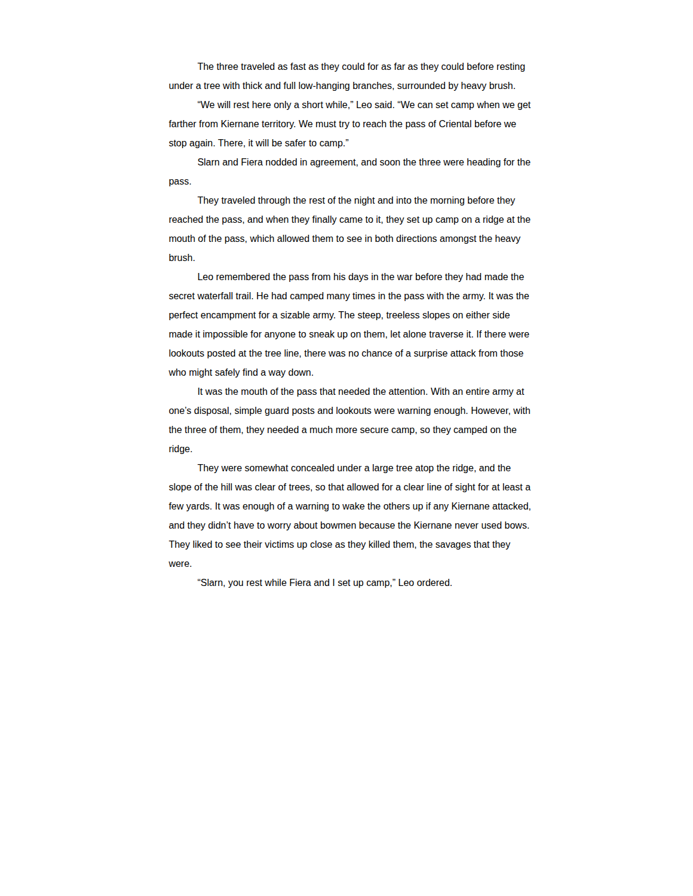The three traveled as fast as they could for as far as they could before resting under a tree with thick and full low-hanging branches, surrounded by heavy brush.
“We will rest here only a short while,” Leo said. “We can set camp when we get farther from Kiernane territory. We must try to reach the pass of Criental before we stop again. There, it will be safer to camp.”
Slarn and Fiera nodded in agreement, and soon the three were heading for the pass.
They traveled through the rest of the night and into the morning before they reached the pass, and when they finally came to it, they set up camp on a ridge at the mouth of the pass, which allowed them to see in both directions amongst the heavy brush.
Leo remembered the pass from his days in the war before they had made the secret waterfall trail. He had camped many times in the pass with the army. It was the perfect encampment for a sizable army. The steep, treeless slopes on either side made it impossible for anyone to sneak up on them, let alone traverse it. If there were lookouts posted at the tree line, there was no chance of a surprise attack from those who might safely find a way down.
It was the mouth of the pass that needed the attention. With an entire army at one’s disposal, simple guard posts and lookouts were warning enough. However, with the three of them, they needed a much more secure camp, so they camped on the ridge.
They were somewhat concealed under a large tree atop the ridge, and the slope of the hill was clear of trees, so that allowed for a clear line of sight for at least a few yards. It was enough of a warning to wake the others up if any Kiernane attacked, and they didn’t have to worry about bowmen because the Kiernane never used bows. They liked to see their victims up close as they killed them, the savages that they were.
“Slarn, you rest while Fiera and I set up camp,” Leo ordered.